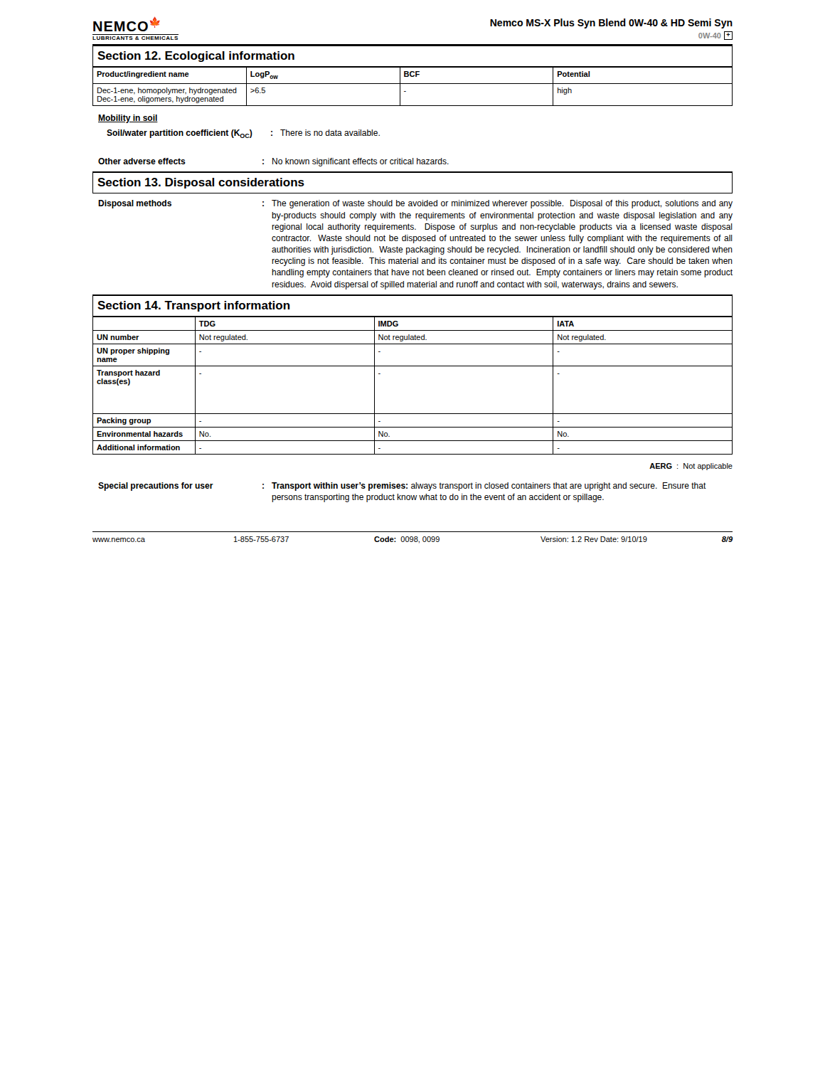NEMCO🍁
LUBRICANTS & CHEMICALS
Nemco MS-X Plus Syn Blend 0W-40 & HD Semi Syn
0W-40+
Section 12. Ecological information
| Product/ingredient name | LogP ow | BCF | Potential |
| --- | --- | --- | --- |
| Dec-1-ene, homopolymer, hydrogenated Dec-1-ene, oligomers, hydrogenated | >6.5 | - | high |
Mobility in soil
Soil/water partition coefficient (KOC)
:
There is no data available.
Other adverse effects
:
No known significant effects or critical hazards.
Section 13. Disposal considerations
Disposal methods
:
The generation of waste should be avoided or minimized wherever possible. Disposal of this product, solutions and any by-products should comply with the requirements of environmental protection and waste disposal legislation and any regional local authority requirements. Dispose of surplus and non-recyclable products via a licensed waste disposal contractor. Waste should not be disposed of untreated to the sewer unless fully compliant with the requirements of all authorities with jurisdiction. Waste packaging should be recycled. Incineration or landfill should only be considered when recycling is not feasible. This material and its container must be disposed of in a safe way. Care should be taken when handling empty containers that have not been cleaned or rinsed out. Empty containers or liners may retain some product residues. Avoid dispersal of spilled material and runoff and contact with soil, waterways, drains and sewers.
Section 14. Transport information
| | TDG | IMDG | IATA |
| --- | --- | --- | --- |
| UN number | Not regulated. | Not regulated. | Not regulated. |
| UN proper shipping name | - | - | - |
| Transport hazard class(es) | - | - | - |
| Packing group | - | - | - |
| Environmental hazards | No. | No. | No. |
| Additional information | - | - | - |
AERG : Not applicable
Special precautions for user
:
Transport within user’s premises: always transport in closed containers that are upright and secure. Ensure that persons transporting the product know what to do in the event of an accident or spillage.
www.nemco.ca
1-855-755-6737
Code: 0098, 0099
Version: 1.2 Rev Date: 9/10/19
8/9